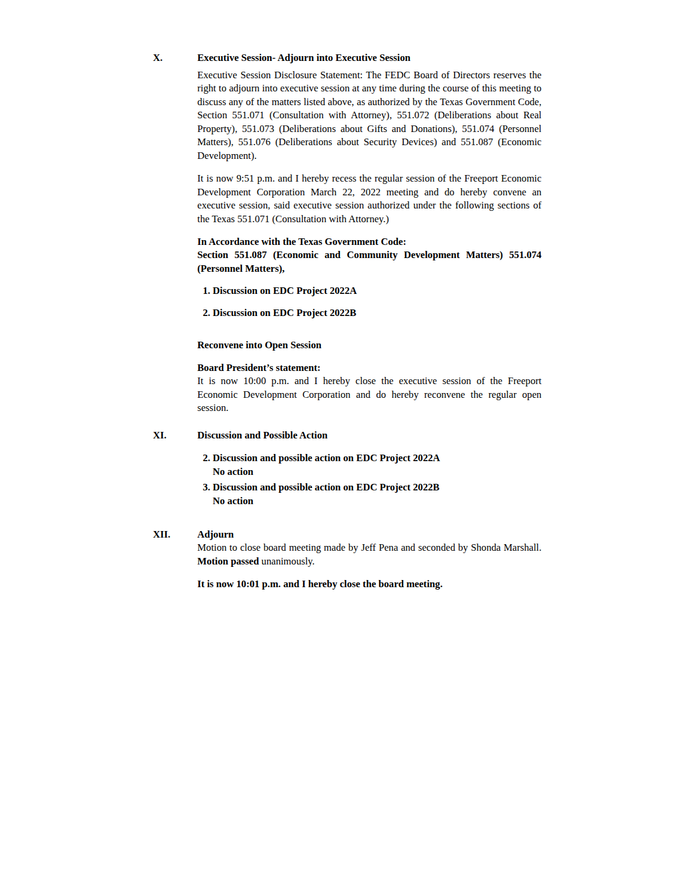X.
Executive Session- Adjourn into Executive Session
Executive Session Disclosure Statement: The FEDC Board of Directors reserves the right to adjourn into executive session at any time during the course of this meeting to discuss any of the matters listed above, as authorized by the Texas Government Code, Section 551.071 (Consultation with Attorney), 551.072 (Deliberations about Real Property), 551.073 (Deliberations about Gifts and Donations), 551.074 (Personnel Matters), 551.076 (Deliberations about Security Devices) and 551.087 (Economic Development).
It is now 9:51 p.m. and I hereby recess the regular session of the Freeport Economic Development Corporation March 22, 2022 meeting and do hereby convene an executive session, said executive session authorized under the following sections of the Texas 551.071 (Consultation with Attorney.)
In Accordance with the Texas Government Code:
Section 551.087 (Economic and Community Development Matters) 551.074 (Personnel Matters),
Discussion on EDC Project 2022A
Discussion on EDC Project 2022B
Reconvene into Open Session
Board President’s statement:
It is now 10:00 p.m. and I hereby close the executive session of the Freeport Economic Development Corporation and do hereby reconvene the regular open session.
XI.
Discussion and Possible Action
Discussion and possible action on EDC Project 2022A No action
Discussion and possible action on EDC Project 2022B No action
XII.
Adjourn
Motion to close board meeting made by Jeff Pena and seconded by Shonda Marshall. Motion passed unanimously.
It is now 10:01 p.m. and I hereby close the board meeting.